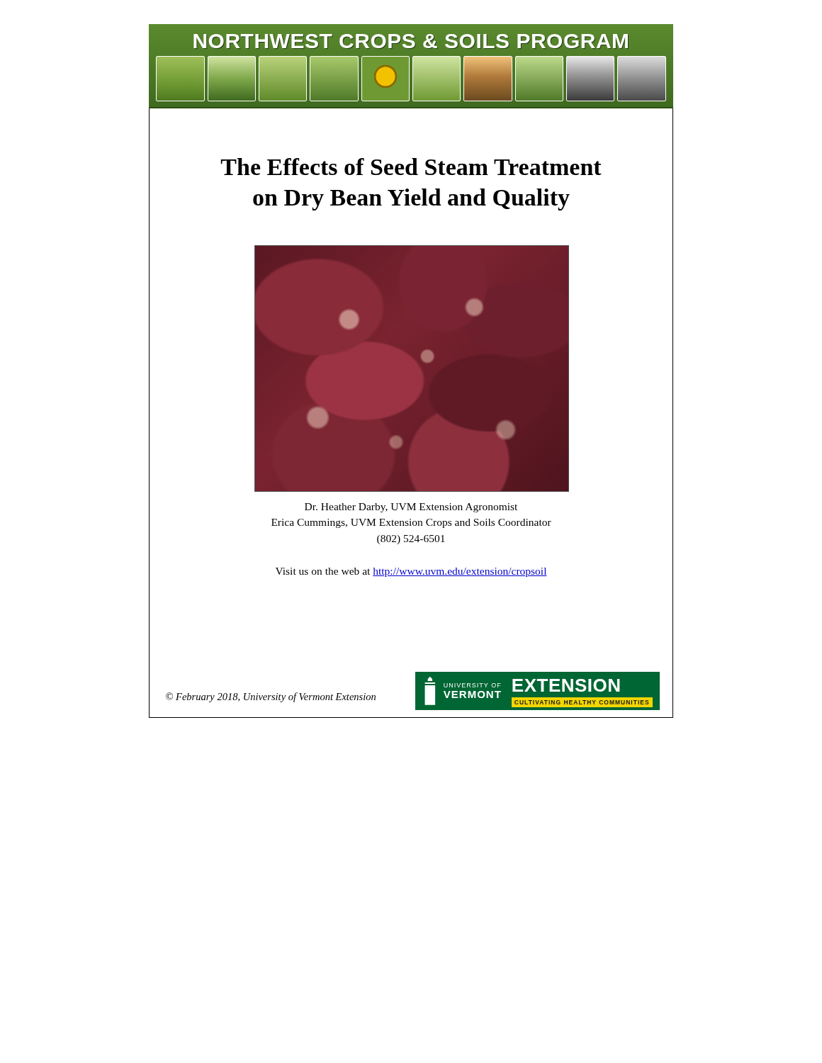NORTHWEST CROPS & SOILS PROGRAM
The Effects of Seed Steam Treatment
on Dry Bean Yield and Quality
Dr. Heather Darby, UVM Extension Agronomist
Erica Cummings, UVM Extension Crops and Soils Coordinator
(802) 524-6501
Visit us on the web at http://www.uvm.edu/extension/cropsoil
© February 2018, University of Vermont Extension
UNIVERSITY OF VERMONT
EXTENSION
CULTIVATING HEALTHY COMMUNITIES